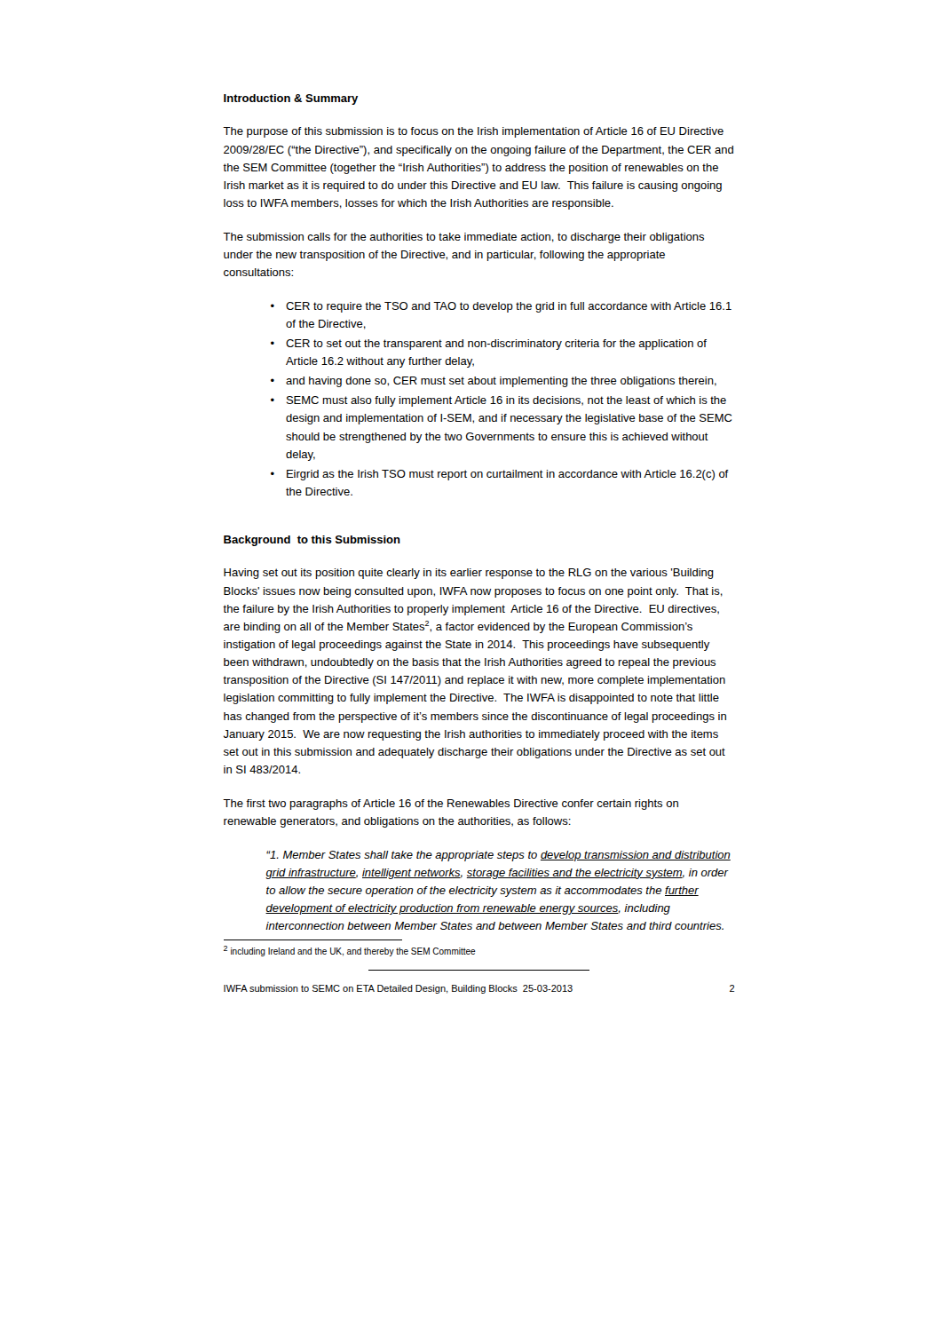Introduction & Summary
The purpose of this submission is to focus on the Irish implementation of Article 16 of EU Directive 2009/28/EC (“the Directive”), and specifically on the ongoing failure of the Department, the CER and the SEM Committee (together the “Irish Authorities”) to address the position of renewables on the Irish market as it is required to do under this Directive and EU law. This failure is causing ongoing loss to IWFA members, losses for which the Irish Authorities are responsible.
The submission calls for the authorities to take immediate action, to discharge their obligations under the new transposition of the Directive, and in particular, following the appropriate consultations:
CER to require the TSO and TAO to develop the grid in full accordance with Article 16.1 of the Directive,
CER to set out the transparent and non-discriminatory criteria for the application of Article 16.2 without any further delay,
and having done so, CER must set about implementing the three obligations therein,
SEMC must also fully implement Article 16 in its decisions, not the least of which is the design and implementation of I-SEM, and if necessary the legislative base of the SEMC should be strengthened by the two Governments to ensure this is achieved without delay,
Eirgrid as the Irish TSO must report on curtailment in accordance with Article 16.2(c) of the Directive.
Background to this Submission
Having set out its position quite clearly in its earlier response to the RLG on the various 'Building Blocks' issues now being consulted upon, IWFA now proposes to focus on one point only. That is, the failure by the Irish Authorities to properly implement Article 16 of the Directive. EU directives, are binding on all of the Member States2, a factor evidenced by the European Commission’s instigation of legal proceedings against the State in 2014. This proceedings have subsequently been withdrawn, undoubtedly on the basis that the Irish Authorities agreed to repeal the previous transposition of the Directive (SI 147/2011) and replace it with new, more complete implementation legislation committing to fully implement the Directive. The IWFA is disappointed to note that little has changed from the perspective of it’s members since the discontinuance of legal proceedings in January 2015. We are now requesting the Irish authorities to immediately proceed with the items set out in this submission and adequately discharge their obligations under the Directive as set out in SI 483/2014.
The first two paragraphs of Article 16 of the Renewables Directive confer certain rights on renewable generators, and obligations on the authorities, as follows:
“1. Member States shall take the appropriate steps to develop transmission and distribution grid infrastructure, intelligent networks, storage facilities and the electricity system, in order to allow the secure operation of the electricity system as it accommodates the further development of electricity production from renewable energy sources, including interconnection between Member States and between Member States and third countries.
2 including Ireland and the UK, and thereby the SEM Committee
IWFA submission to SEMC on ETA Detailed Design, Building Blocks 25-03-2013 2